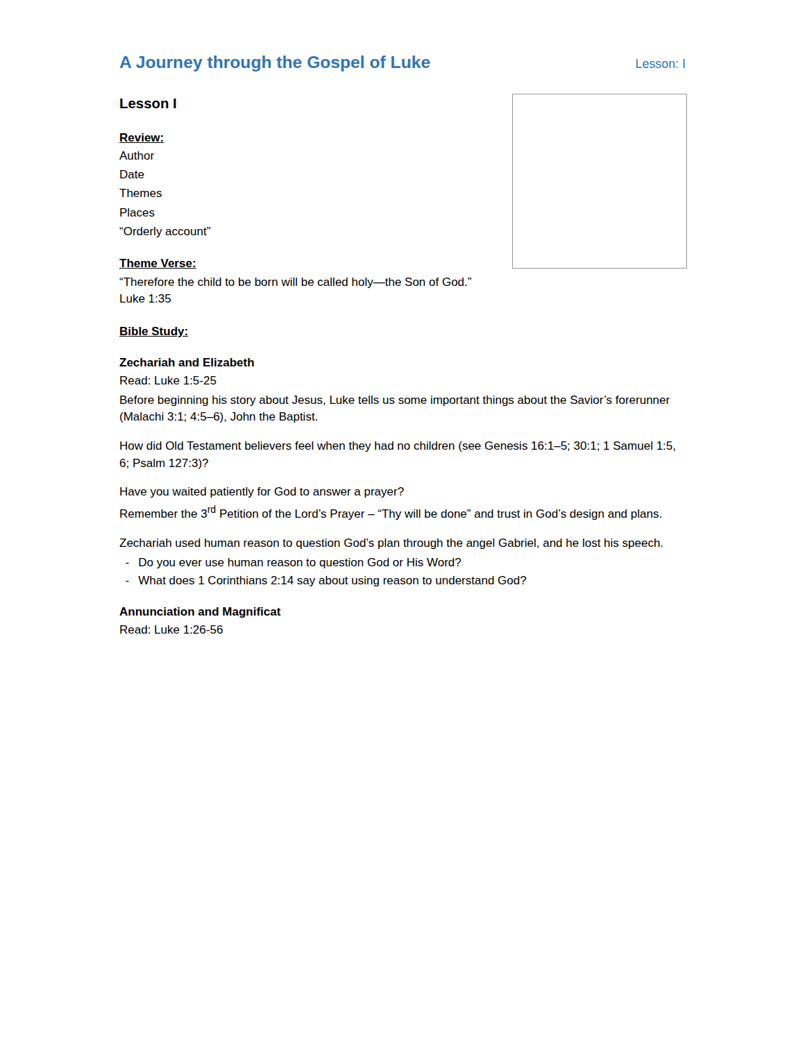A Journey through the Gospel of Luke
Lesson: I
Lesson I
Review:
Author
Date
Themes
Places
“Orderly account”
Theme Verse:
“Therefore the child to be born will be called holy—the Son of God.” Luke 1:35
Bible Study:
Zechariah and Elizabeth
Read: Luke 1:5-25
Before beginning his story about Jesus, Luke tells us some important things about the Savior’s forerunner (Malachi 3:1; 4:5–6), John the Baptist.
How did Old Testament believers feel when they had no children (see Genesis 16:1–5; 30:1; 1 Samuel 1:5, 6; Psalm 127:3)?
Have you waited patiently for God to answer a prayer?
Remember the 3rd Petition of the Lord’s Prayer – “Thy will be done” and trust in God’s design and plans.
Zechariah used human reason to question God’s plan through the angel Gabriel, and he lost his speech.
Do you ever use human reason to question God or His Word?
What does 1 Corinthians 2:14 say about using reason to understand God?
Annunciation and Magnificat
Read: Luke 1:26-56